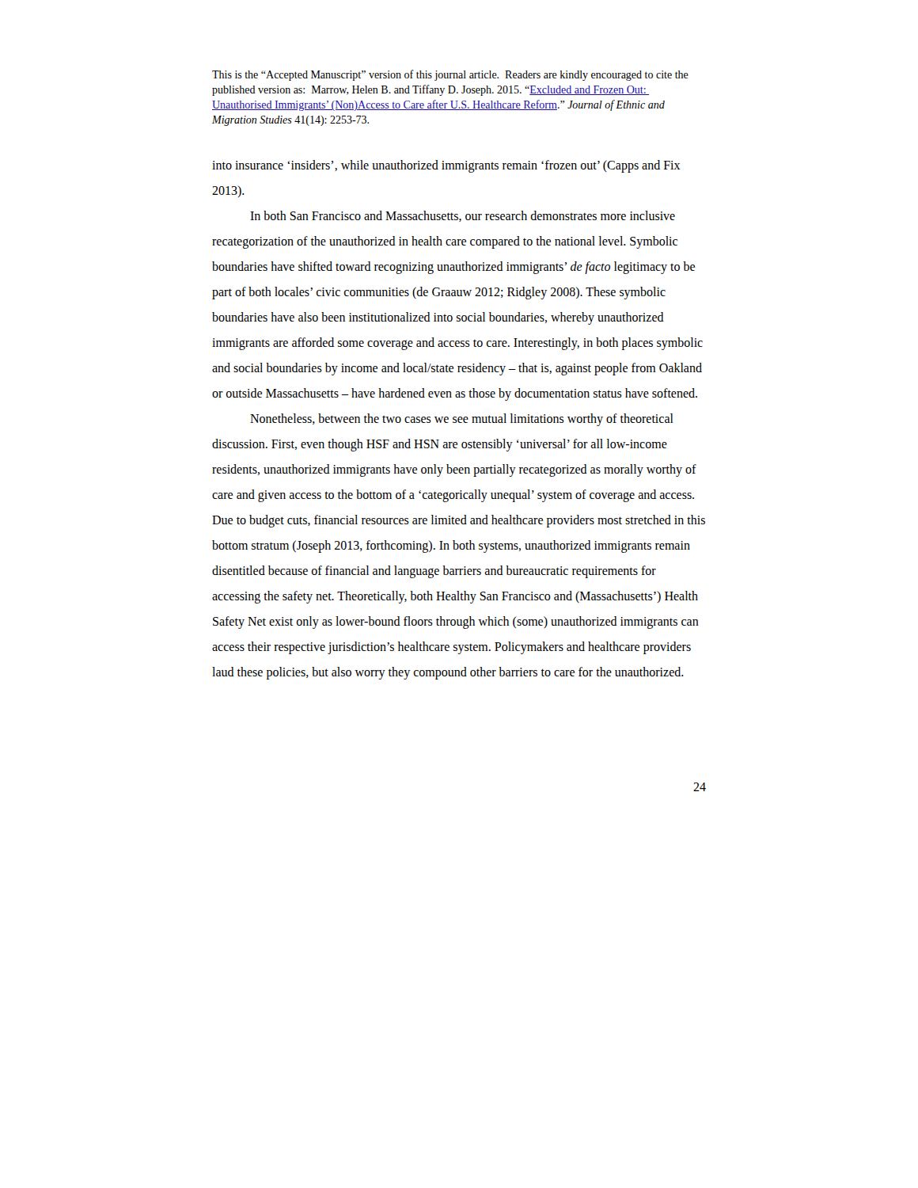This is the “Accepted Manuscript” version of this journal article. Readers are kindly encouraged to cite the published version as: Marrow, Helen B. and Tiffany D. Joseph. 2015. “Excluded and Frozen Out: Unauthorised Immigrants’ (Non)Access to Care after U.S. Healthcare Reform.” Journal of Ethnic and Migration Studies 41(14): 2253-73.
into insurance ‘insiders’, while unauthorized immigrants remain ‘frozen out’ (Capps and Fix 2013).
In both San Francisco and Massachusetts, our research demonstrates more inclusive recategorization of the unauthorized in health care compared to the national level. Symbolic boundaries have shifted toward recognizing unauthorized immigrants’ de facto legitimacy to be part of both locales’ civic communities (de Graauw 2012; Ridgley 2008). These symbolic boundaries have also been institutionalized into social boundaries, whereby unauthorized immigrants are afforded some coverage and access to care. Interestingly, in both places symbolic and social boundaries by income and local/state residency – that is, against people from Oakland or outside Massachusetts – have hardened even as those by documentation status have softened.
Nonetheless, between the two cases we see mutual limitations worthy of theoretical discussion. First, even though HSF and HSN are ostensibly ‘universal’ for all low-income residents, unauthorized immigrants have only been partially recategorized as morally worthy of care and given access to the bottom of a ‘categorically unequal’ system of coverage and access. Due to budget cuts, financial resources are limited and healthcare providers most stretched in this bottom stratum (Joseph 2013, forthcoming). In both systems, unauthorized immigrants remain disentitled because of financial and language barriers and bureaucratic requirements for accessing the safety net. Theoretically, both Healthy San Francisco and (Massachusetts’) Health Safety Net exist only as lower-bound floors through which (some) unauthorized immigrants can access their respective jurisdiction’s healthcare system. Policymakers and healthcare providers laud these policies, but also worry they compound other barriers to care for the unauthorized.
24